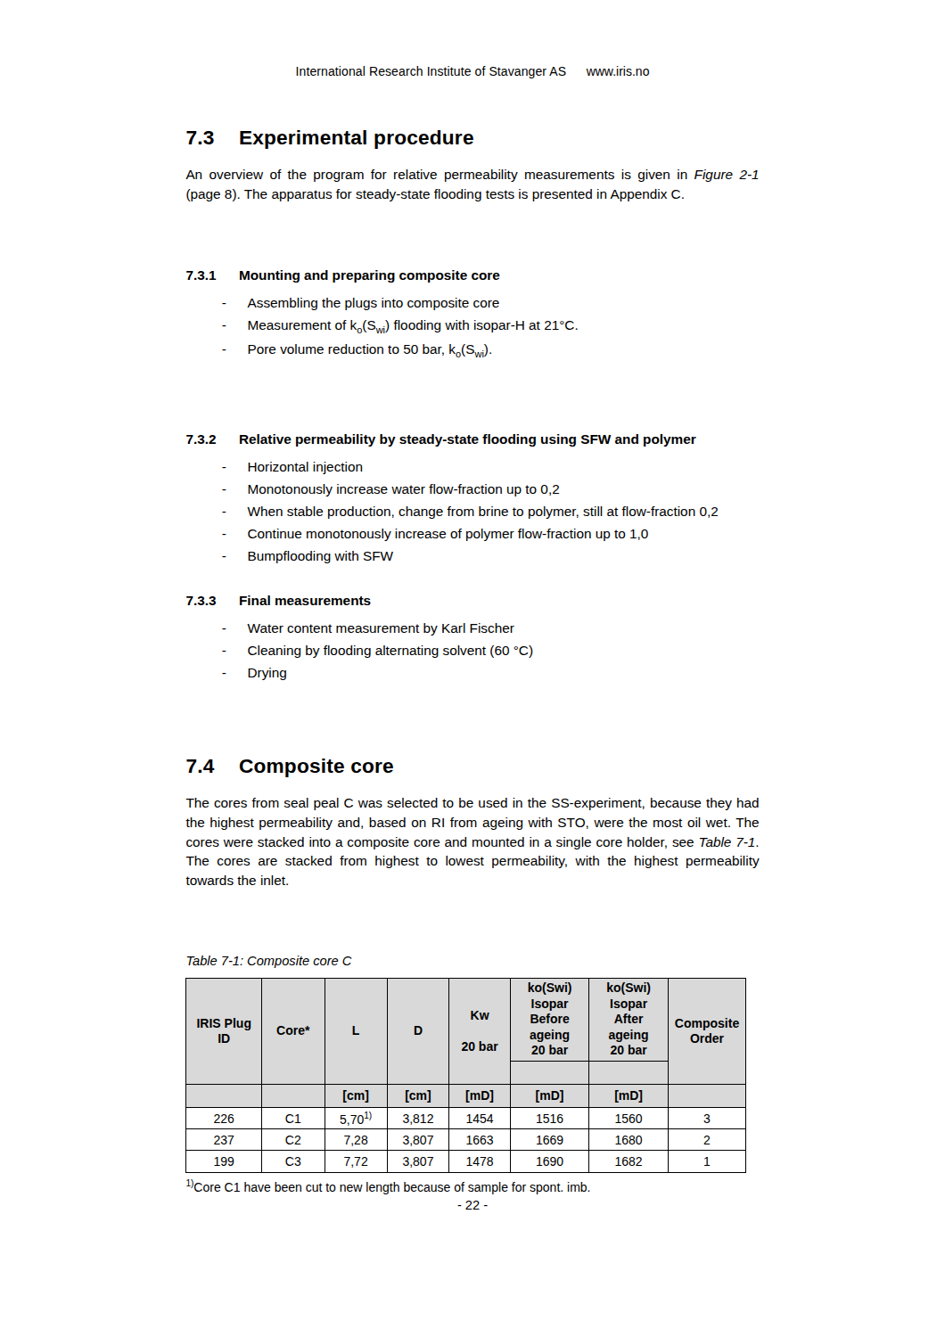International Research Institute of Stavanger AS www.iris.no
7.3 Experimental procedure
An overview of the program for relative permeability measurements is given in Figure 2-1 (page 8). The apparatus for steady-state flooding tests is presented in Appendix C.
7.3.1 Mounting and preparing composite core
Assembling the plugs into composite core
Measurement of ko(Swi) flooding with isopar-H at 21°C.
Pore volume reduction to 50 bar, ko(Swi).
7.3.2 Relative permeability by steady-state flooding using SFW and polymer
Horizontal injection
Monotonously increase water flow-fraction up to 0,2
When stable production, change from brine to polymer, still at flow-fraction 0,2
Continue monotonously increase of polymer flow-fraction up to 1,0
Bumpflooding with SFW
7.3.3 Final measurements
Water content measurement by Karl Fischer
Cleaning by flooding alternating solvent (60 °C)
Drying
7.4 Composite core
The cores from seal peal C was selected to be used in the SS-experiment, because they had the highest permeability and, based on RI from ageing with STO, were the most oil wet. The cores were stacked into a composite core and mounted in a single core holder, see Table 7-1. The cores are stacked from highest to lowest permeability, with the highest permeability towards the inlet.
Table 7-1: Composite core C
| IRIS Plug ID | Core* | L | D | Kw 20 bar | ko(Swi) Isopar Before ageing 20 bar | ko(Swi) Isopar After ageing 20 bar | Composite Order |
| --- | --- | --- | --- | --- | --- | --- | --- |
| | | [cm] | [cm] | [mD] | [mD] | [mD] | |
| 226 | C1 | 5,70 1) | 3,812 | 1454 | 1516 | 1560 | 3 |
| 237 | C2 | 7,28 | 3,807 | 1663 | 1669 | 1680 | 2 |
| 199 | C3 | 7,72 | 3,807 | 1478 | 1690 | 1682 | 1 |
1)Core C1 have been cut to new length because of sample for spont. imb.
- 22 -